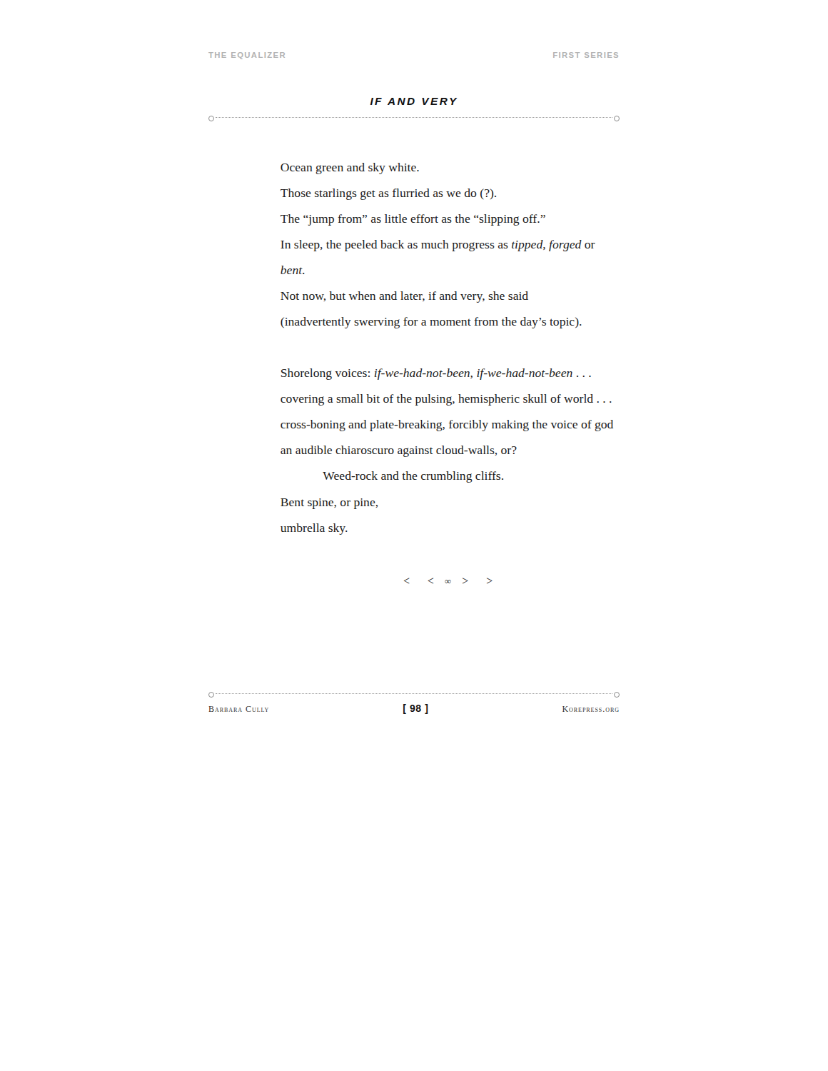The Equalizer First Series
If and Very
Ocean green and sky white.
Those starlings get as flurried as we do (?).
The “jump from” as little effort as the “slipping off.”
In sleep, the peeled back as much progress as tipped, forged or bent.
Not now, but when and later, if and very, she said
(inadvertently swerving for a moment from the day’s topic).
Shorelong voices: if-we-had-not-been, if-we-had-not-been . . .
covering a small bit of the pulsing, hemispheric skull of world . . .
cross-boning and plate-breaking, forcibly making the voice of god
an audible chiaroscuro against cloud-walls, or?
Weed-rock and the crumbling cliffs.
Bent spine, or pine,
umbrella sky.
< < ∞ > >
Barbara Cully [ 98 ] Korepress.org